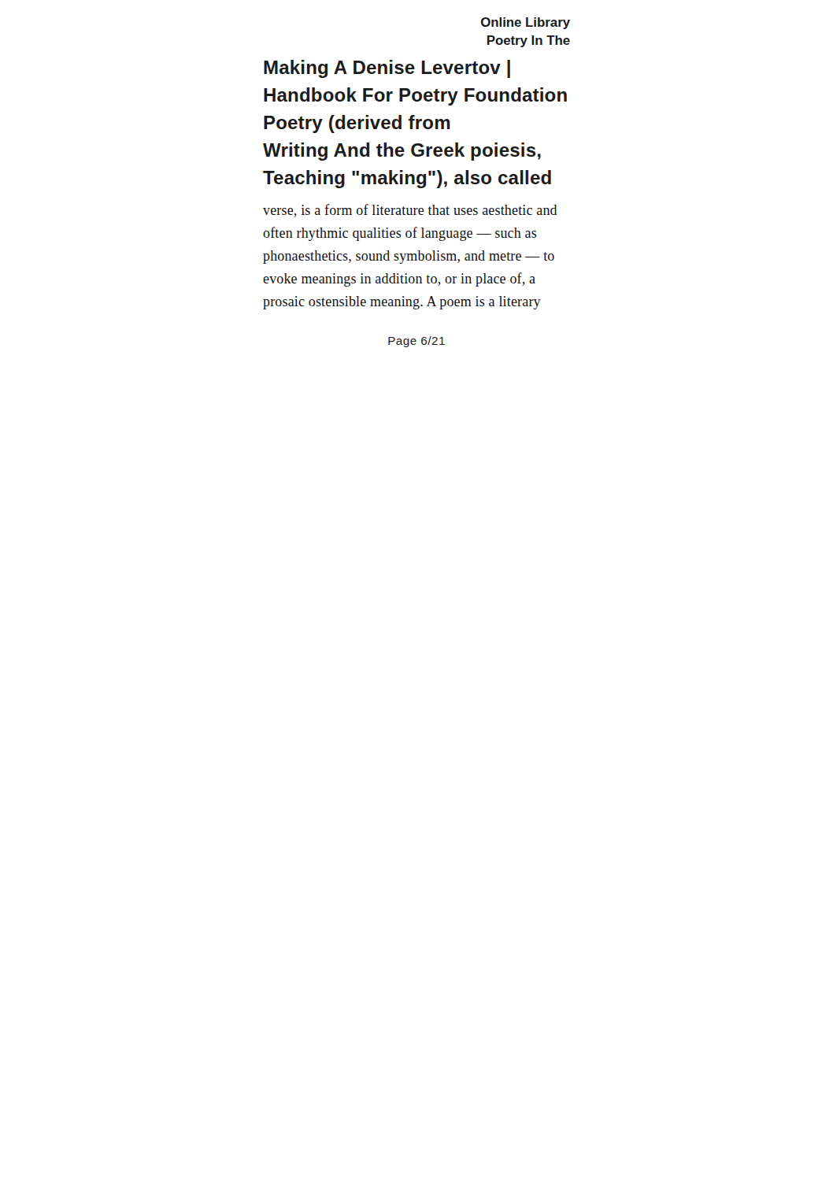Online Library Poetry In The
Making A Denise Levertov |
Handbook For Poetry Foundation
Poetry (derived from
Writing And the Greek poiesis,
Teaching "making"), also called
verse, is a form of literature that uses aesthetic and often rhythmic qualities of language — such as phonaesthetics, sound symbolism, and metre — to evoke meanings in addition to, or in place of, a prosaic ostensible meaning. A poem is a literary
Page 6/21